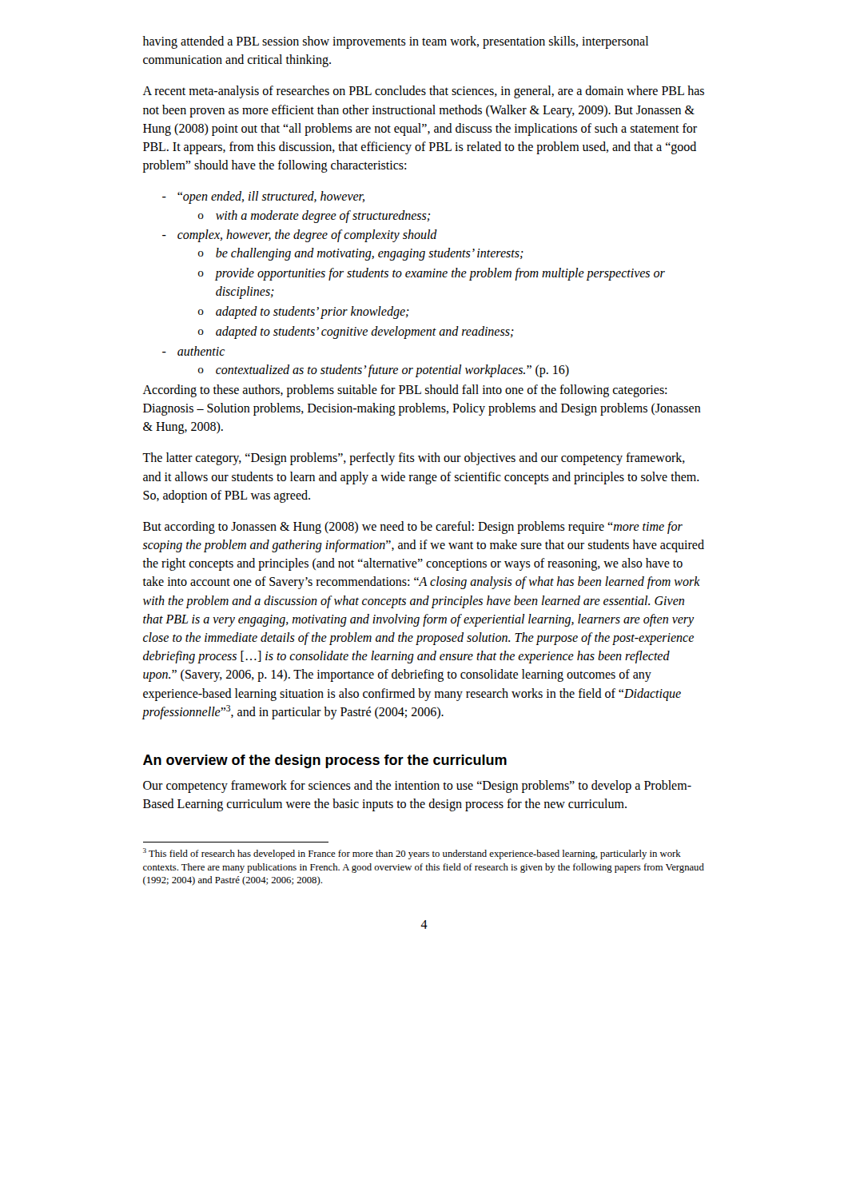having attended a PBL session show improvements in team work, presentation skills, interpersonal communication and critical thinking.
A recent meta-analysis of researches on PBL concludes that sciences, in general, are a domain where PBL has not been proven as more efficient than other instructional methods (Walker & Leary, 2009). But Jonassen & Hung (2008) point out that “all problems are not equal”, and discuss the implications of such a statement for PBL. It appears, from this discussion, that efficiency of PBL is related to the problem used, and that a “good problem” should have the following characteristics:
“open ended, ill structured, however,
with a moderate degree of structuredness;
complex, however, the degree of complexity should
be challenging and motivating, engaging students’ interests;
provide opportunities for students to examine the problem from multiple perspectives or disciplines;
adapted to students’ prior knowledge;
adapted to students’ cognitive development and readiness;
authentic
contextualized as to students’ future or potential workplaces.” (p. 16)
According to these authors, problems suitable for PBL should fall into one of the following categories: Diagnosis – Solution problems, Decision-making problems, Policy problems and Design problems (Jonassen & Hung, 2008).
The latter category, “Design problems”, perfectly fits with our objectives and our competency framework, and it allows our students to learn and apply a wide range of scientific concepts and principles to solve them. So, adoption of PBL was agreed.
But according to Jonassen & Hung (2008) we need to be careful: Design problems require “more time for scoping the problem and gathering information”, and if we want to make sure that our students have acquired the right concepts and principles (and not “alternative” conceptions or ways of reasoning, we also have to take into account one of Savery’s recommendations: “A closing analysis of what has been learned from work with the problem and a discussion of what concepts and principles have been learned are essential. Given that PBL is a very engaging, motivating and involving form of experiential learning, learners are often very close to the immediate details of the problem and the proposed solution. The purpose of the post-experience debriefing process […] is to consolidate the learning and ensure that the experience has been reflected upon.” (Savery, 2006, p. 14). The importance of debriefing to consolidate learning outcomes of any experience-based learning situation is also confirmed by many research works in the field of “Didactique professionnelle”3, and in particular by Pastré (2004; 2006).
An overview of the design process for the curriculum
Our competency framework for sciences and the intention to use “Design problems” to develop a Problem-Based Learning curriculum were the basic inputs to the design process for the new curriculum.
3 This field of research has developed in France for more than 20 years to understand experience-based learning, particularly in work contexts. There are many publications in French. A good overview of this field of research is given by the following papers from Vergnaud (1992; 2004) and Pastré (2004; 2006; 2008).
4